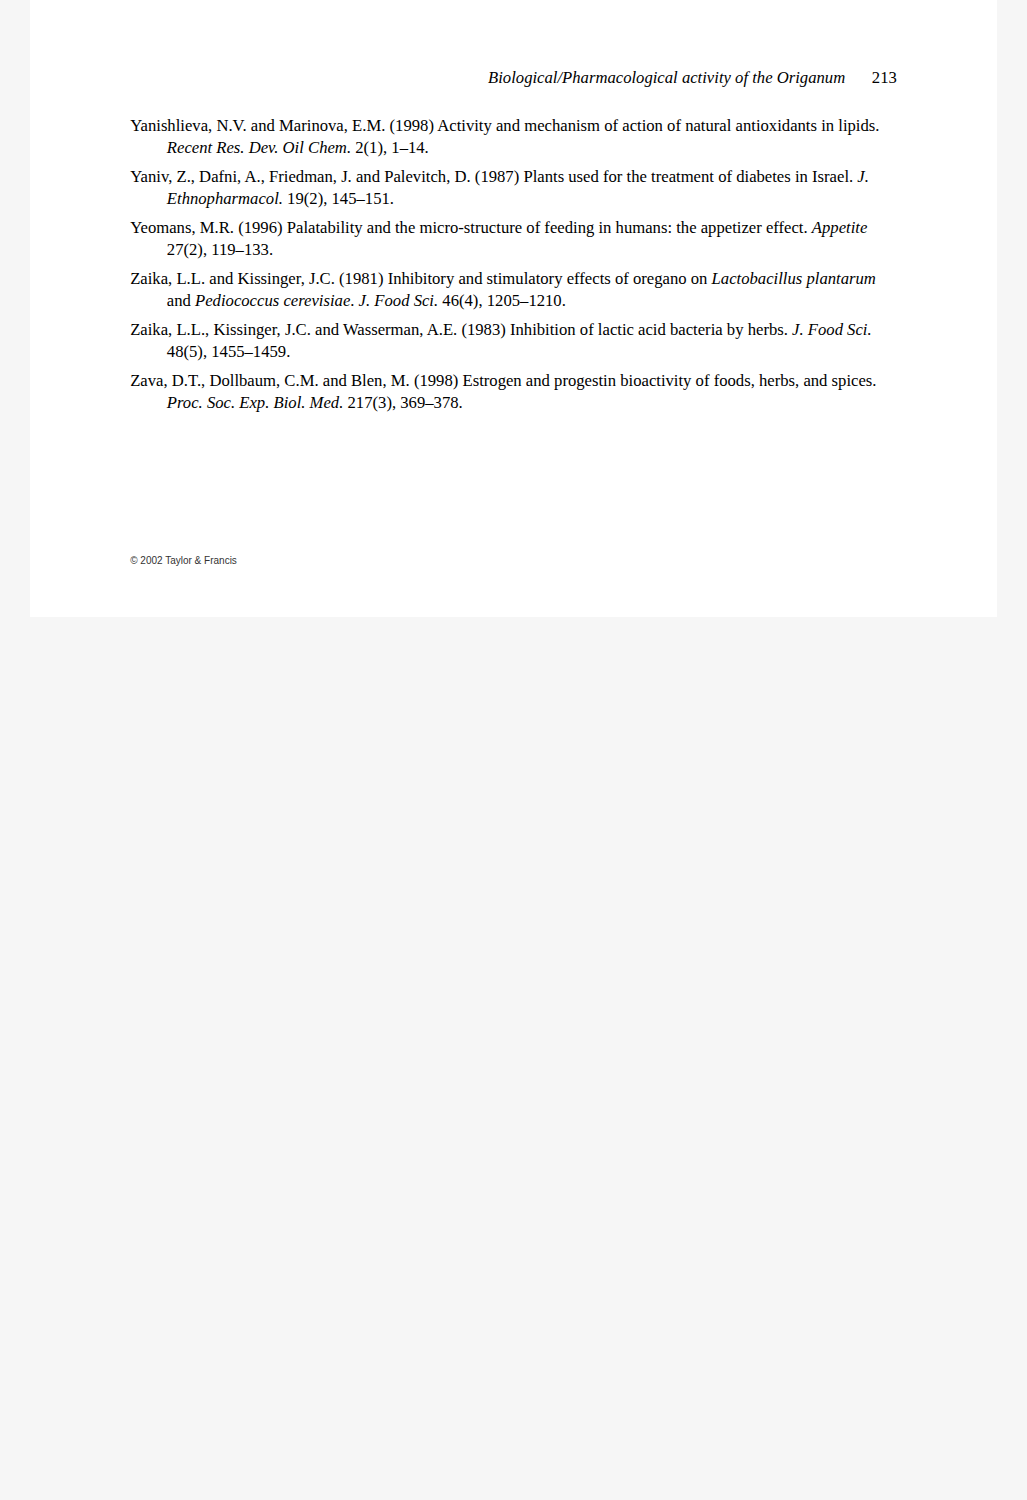Biological/Pharmacological activity of the Origanum 213
Yanishlieva, N.V. and Marinova, E.M. (1998) Activity and mechanism of action of natural antioxidants in lipids. Recent Res. Dev. Oil Chem. 2(1), 1–14.
Yaniv, Z., Dafni, A., Friedman, J. and Palevitch, D. (1987) Plants used for the treatment of diabetes in Israel. J. Ethnopharmacol. 19(2), 145–151.
Yeomans, M.R. (1996) Palatability and the micro-structure of feeding in humans: the appetizer effect. Appetite 27(2), 119–133.
Zaika, L.L. and Kissinger, J.C. (1981) Inhibitory and stimulatory effects of oregano on Lactobacillus plantarum and Pediococcus cerevisiae. J. Food Sci. 46(4), 1205–1210.
Zaika, L.L., Kissinger, J.C. and Wasserman, A.E. (1983) Inhibition of lactic acid bacteria by herbs. J. Food Sci. 48(5), 1455–1459.
Zava, D.T., Dollbaum, C.M. and Blen, M. (1998) Estrogen and progestin bioactivity of foods, herbs, and spices. Proc. Soc. Exp. Biol. Med. 217(3), 369–378.
© 2002 Taylor & Francis